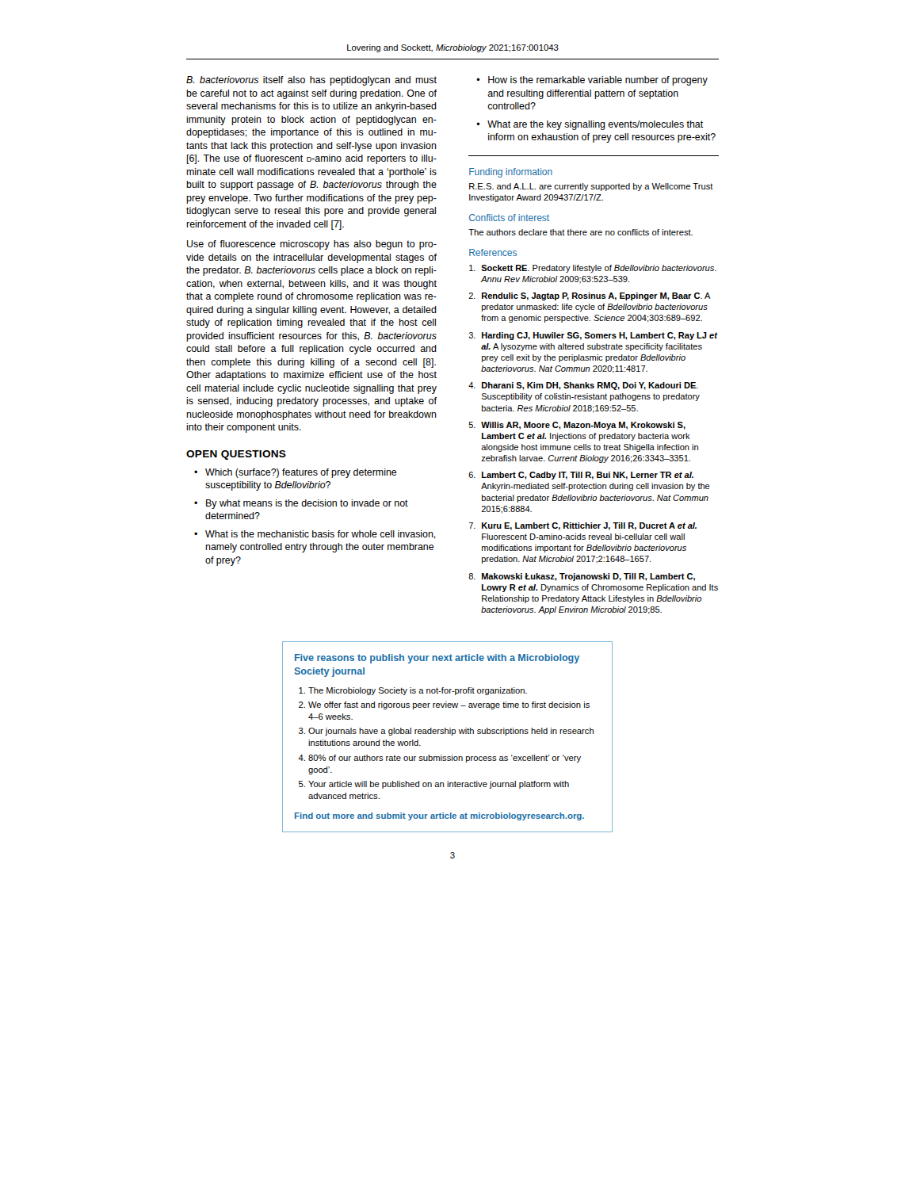Lovering and Sockett, Microbiology 2021;167:001043
B. bacteriovorus itself also has peptidoglycan and must be careful not to act against self during predation. One of several mechanisms for this is to utilize an ankyrin-based immunity protein to block action of peptidoglycan endopeptidases; the importance of this is outlined in mutants that lack this protection and self-lyse upon invasion [6]. The use of fluorescent d-amino acid reporters to illuminate cell wall modifications revealed that a ‘porthole’ is built to support passage of B. bacteriovorus through the prey envelope. Two further modifications of the prey peptidoglycan serve to reseal this pore and provide general reinforcement of the invaded cell [7].
Use of fluorescence microscopy has also begun to provide details on the intracellular developmental stages of the predator. B. bacteriovorus cells place a block on replication, when external, between kills, and it was thought that a complete round of chromosome replication was required during a singular killing event. However, a detailed study of replication timing revealed that if the host cell provided insufficient resources for this, B. bacteriovorus could stall before a full replication cycle occurred and then complete this during killing of a second cell [8]. Other adaptations to maximize efficient use of the host cell material include cyclic nucleotide signalling that prey is sensed, inducing predatory processes, and uptake of nucleoside monophosphates without need for breakdown into their component units.
Open questions
Which (surface?) features of prey determine susceptibility to Bdellovibrio?
By what means is the decision to invade or not determined?
What is the mechanistic basis for whole cell invasion, namely controlled entry through the outer membrane of prey?
How is the remarkable variable number of progeny and resulting differential pattern of septation controlled?
What are the key signalling events/molecules that inform on exhaustion of prey cell resources pre-exit?
Funding information
R.E.S. and A.L.L. are currently supported by a Wellcome Trust Investigator Award 209437/Z/17/Z.
Conflicts of interest
The authors declare that there are no conflicts of interest.
References
Sockett RE. Predatory lifestyle of Bdellovibrio bacteriovorus. Annu Rev Microbiol 2009;63:523–539.
Rendulic S, Jagtap P, Rosinus A, Eppinger M, Baar C. A predator unmasked: life cycle of Bdellovibrio bacteriovorus from a genomic perspective. Science 2004;303:689–692.
Harding CJ, Huwiler SG, Somers H, Lambert C, Ray LJ et al. A lysozyme with altered substrate specificity facilitates prey cell exit by the periplasmic predator Bdellovibrio bacteriovorus. Nat Commun 2020;11:4817.
Dharani S, Kim DH, Shanks RMQ, Doi Y, Kadouri DE. Susceptibility of colistin-resistant pathogens to predatory bacteria. Res Microbiol 2018;169:52–55.
Willis AR, Moore C, Mazon-Moya M, Krokowski S, Lambert C et al. Injections of predatory bacteria work alongside host immune cells to treat Shigella infection in zebrafish larvae. Current Biology 2016;26:3343–3351.
Lambert C, Cadby IT, Till R, Bui NK, Lerner TR et al. Ankyrin-mediated self-protection during cell invasion by the bacterial predator Bdellovibrio bacteriovorus. Nat Commun 2015;6:8884.
Kuru E, Lambert C, Rittichier J, Till R, Ducret A et al. Fluorescent D-amino-acids reveal bi-cellular cell wall modifications important for Bdellovibrio bacteriovorus predation. Nat Microbiol 2017;2:1648–1657.
Makowski Łukasz, Trojanowski D, Till R, Lambert C, Lowry R et al. Dynamics of Chromosome Replication and Its Relationship to Predatory Attack Lifestyles in Bdellovibrio bacteriovorus. Appl Environ Microbiol 2019;85.
Five reasons to publish your next article with a Microbiology Society journal
The Microbiology Society is a not-for-profit organization.
We offer fast and rigorous peer review – average time to first decision is 4–6 weeks.
Our journals have a global readership with subscriptions held in research institutions around the world.
80% of our authors rate our submission process as ‘excellent’ or ‘very good’.
Your article will be published on an interactive journal platform with advanced metrics.
Find out more and submit your article at microbiologyresearch.org.
3